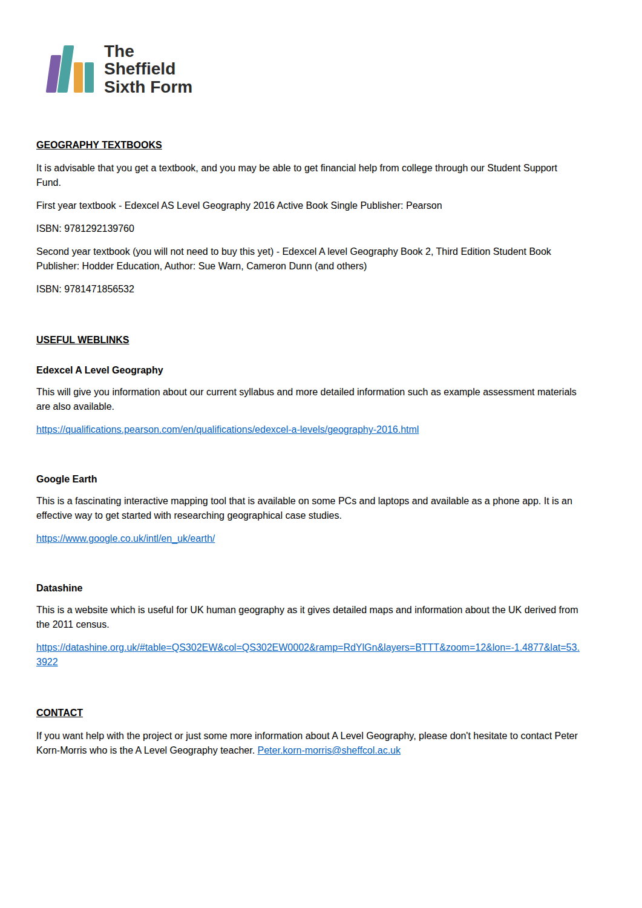The
Sheffield
Sixth Form
GEOGRAPHY TEXTBOOKS
It is advisable that you get a textbook, and you may be able to get financial help from college through our Student Support Fund.
First year textbook - Edexcel AS Level Geography 2016 Active Book Single Publisher: Pearson
ISBN: 9781292139760
Second year textbook (you will not need to buy this yet) - Edexcel A level Geography Book 2, Third Edition Student Book Publisher: Hodder Education, Author: Sue Warn, Cameron Dunn (and others)
ISBN: 9781471856532
USEFUL WEBLINKS
Edexcel A Level Geography
This will give you information about our current syllabus and more detailed information such as example assessment materials are also available.
https://qualifications.pearson.com/en/qualifications/edexcel-a-levels/geography-2016.html
Google Earth
This is a fascinating interactive mapping tool that is available on some PCs and laptops and available as a phone app. It is an effective way to get started with researching geographical case studies.
https://www.google.co.uk/intl/en_uk/earth/
Datashine
This is a website which is useful for UK human geography as it gives detailed maps and information about the UK derived from the 2011 census.
https://datashine.org.uk/#table=QS302EW&col=QS302EW0002&ramp=RdYlGn&layers=BTTT&zoom=12&lon=-1.4877&lat=53.3922
CONTACT
If you want help with the project or just some more information about A Level Geography, please don't hesitate to contact Peter Korn-Morris who is the A Level Geography teacher. Peter.korn-morris@sheffcol.ac.uk